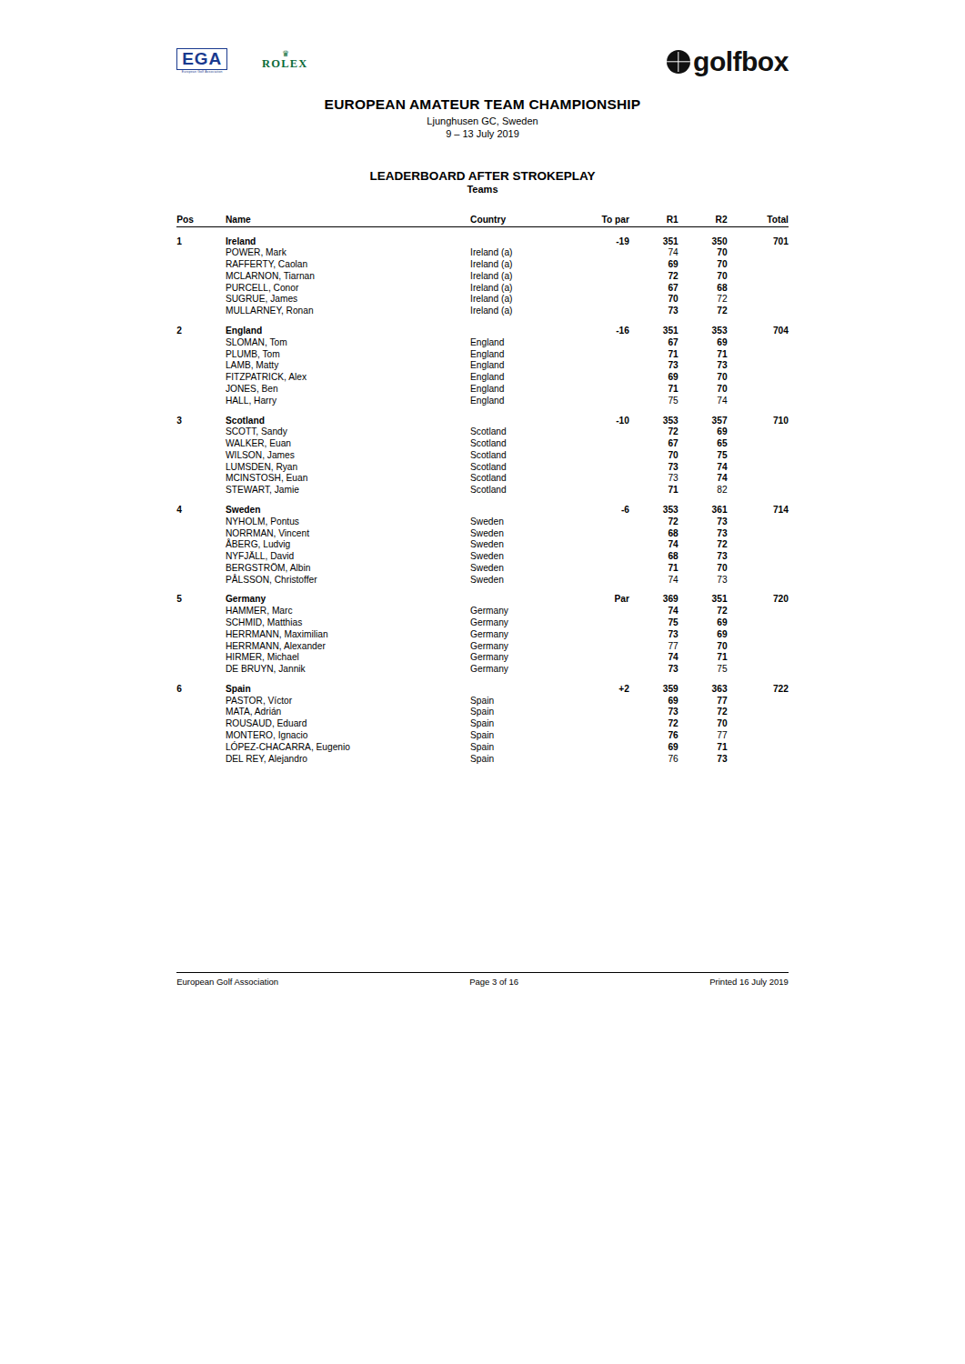EGA
European Golf Association
♛
ROLEX
golfbox
EUROPEAN AMATEUR TEAM CHAMPIONSHIP
Ljunghusen GC, Sweden
9 – 13 July 2019
LEADERBOARD AFTER STROKEPLAY
Teams
| Pos | Name | Country | To par | R1 | R2 | Total |
| --- | --- | --- | --- | --- | --- | --- |
| 1 | Ireland | | -19 | 351 | 350 | 701 |
| | POWER, Mark | Ireland (a) | | 74 | 70 | |
| | RAFFERTY, Caolan | Ireland (a) | | 69 | 70 | |
| | MCLARNON, Tiarnan | Ireland (a) | | 72 | 70 | |
| | PURCELL, Conor | Ireland (a) | | 67 | 68 | |
| | SUGRUE, James | Ireland (a) | | 70 | 72 | |
| | MULLARNEY, Ronan | Ireland (a) | | 73 | 72 | |
| 2 | England | | -16 | 351 | 353 | 704 |
| | SLOMAN, Tom | England | | 67 | 69 | |
| | PLUMB, Tom | England | | 71 | 71 | |
| | LAMB, Matty | England | | 73 | 73 | |
| | FITZPATRICK, Alex | England | | 69 | 70 | |
| | JONES, Ben | England | | 71 | 70 | |
| | HALL, Harry | England | | 75 | 74 | |
| 3 | Scotland | | -10 | 353 | 357 | 710 |
| | SCOTT, Sandy | Scotland | | 72 | 69 | |
| | WALKER, Euan | Scotland | | 67 | 65 | |
| | WILSON, James | Scotland | | 70 | 75 | |
| | LUMSDEN, Ryan | Scotland | | 73 | 74 | |
| | MCINSTOSH, Euan | Scotland | | 73 | 74 | |
| | STEWART, Jamie | Scotland | | 71 | 82 | |
| 4 | Sweden | | -6 | 353 | 361 | 714 |
| | NYHOLM, Pontus | Sweden | | 72 | 73 | |
| | NORRMAN, Vincent | Sweden | | 68 | 73 | |
| | ÅBERG, Ludvig | Sweden | | 74 | 72 | |
| | NYFJÄLL, David | Sweden | | 68 | 73 | |
| | BERGSTRÖM, Albin | Sweden | | 71 | 70 | |
| | PÅLSSON, Christoffer | Sweden | | 74 | 73 | |
| 5 | Germany | | Par | 369 | 351 | 720 |
| | HAMMER, Marc | Germany | | 74 | 72 | |
| | SCHMID, Matthias | Germany | | 75 | 69 | |
| | HERRMANN, Maximilian | Germany | | 73 | 69 | |
| | HERRMANN, Alexander | Germany | | 77 | 70 | |
| | HIRMER, Michael | Germany | | 74 | 71 | |
| | DE BRUYN, Jannik | Germany | | 73 | 75 | |
| 6 | Spain | | +2 | 359 | 363 | 722 |
| | PASTOR, Víctor | Spain | | 69 | 77 | |
| | MATA, Adrián | Spain | | 73 | 72 | |
| | ROUSAUD, Eduard | Spain | | 72 | 70 | |
| | MONTERO, Ignacio | Spain | | 76 | 77 | |
| | LÓPEZ-CHACARRA, Eugenio | Spain | | 69 | 71 | |
| | DEL REY, Alejandro | Spain | | 76 | 73 | |
European Golf Association
Page 3 of 16
Printed 16 July 2019